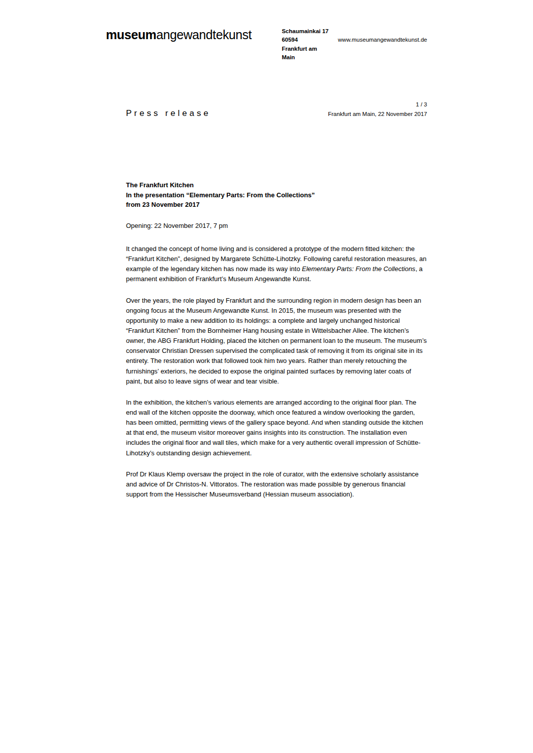museumangewandtekunst
Schaumainkai 17
60594 Frankfurt am Main www.museumangewandtekunst.de
1 / 3
Press release
Frankfurt am Main, 22 November 2017
The Frankfurt Kitchen
In the presentation “Elementary Parts: From the Collections”
from 23 November 2017
Opening: 22 November 2017, 7 pm
It changed the concept of home living and is considered a prototype of the modern fitted kitchen: the “Frankfurt Kitchen”, designed by Margarete Schütte-Lihotzky. Following careful restoration measures, an example of the legendary kitchen has now made its way into Elementary Parts: From the Collections, a permanent exhibition of Frankfurt’s Museum Angewandte Kunst.
Over the years, the role played by Frankfurt and the surrounding region in modern design has been an ongoing focus at the Museum Angewandte Kunst. In 2015, the museum was presented with the opportunity to make a new addition to its holdings: a complete and largely unchanged historical “Frankfurt Kitchen” from the Bornheimer Hang housing estate in Wittelsbacher Allee. The kitchen’s owner, the ABG Frankfurt Holding, placed the kitchen on permanent loan to the museum. The museum’s conservator Christian Dressen supervised the complicated task of removing it from its original site in its entirety. The restoration work that followed took him two years. Rather than merely retouching the furnishings’ exteriors, he decided to expose the original painted surfaces by removing later coats of paint, but also to leave signs of wear and tear visible.
In the exhibition, the kitchen’s various elements are arranged according to the original floor plan. The end wall of the kitchen opposite the doorway, which once featured a window overlooking the garden, has been omitted, permitting views of the gallery space beyond. And when standing outside the kitchen at that end, the museum visitor moreover gains insights into its construction. The installation even includes the original floor and wall tiles, which make for a very authentic overall impression of Schütte-Lihotzky’s outstanding design achievement.
Prof Dr Klaus Klemp oversaw the project in the role of curator, with the extensive scholarly assistance and advice of Dr Christos-N. Vittoratos. The restoration was made possible by generous financial support from the Hessischer Museumsverband (Hessian museum association).